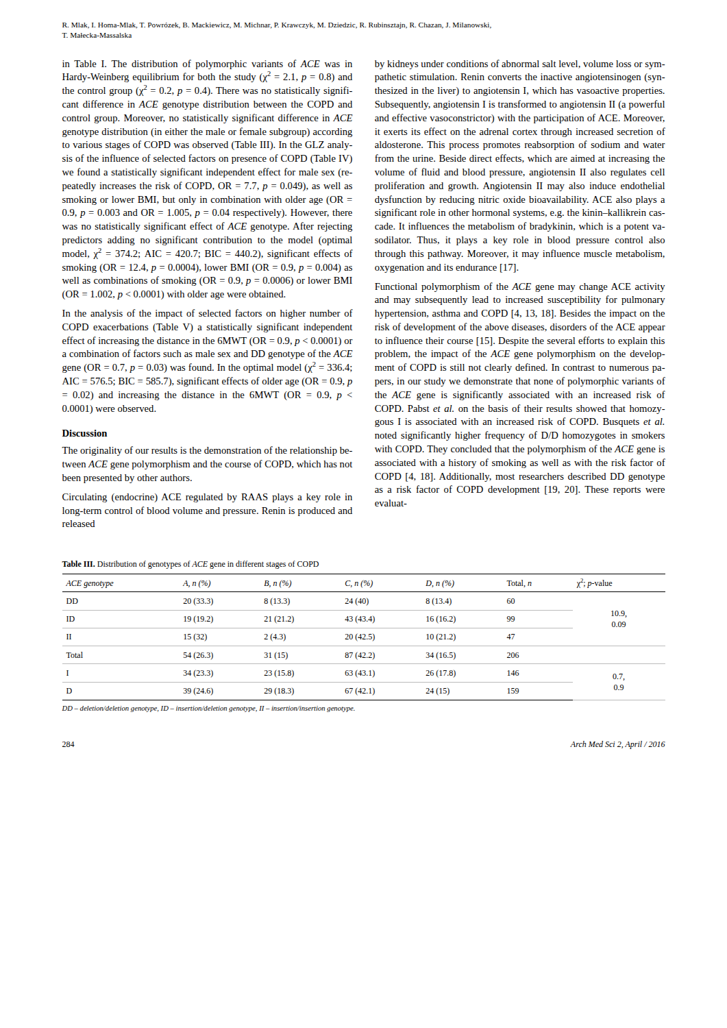R. Mlak, I. Homa-Mlak, T. Powrózek, B. Mackiewicz, M. Michnar, P. Krawczyk, M. Dziedzic, R. Rubinsztajn, R. Chazan, J. Milanowski,
T. Małecka-Massalska
in Table I. The distribution of polymorphic variants of ACE was in Hardy-Weinberg equilibrium for both the study (χ2 = 2.1, p = 0.8) and the control group (χ2 = 0.2, p = 0.4). There was no statistically significant difference in ACE genotype distribution between the COPD and control group. Moreover, no statistically significant difference in ACE genotype distribution (in either the male or female subgroup) according to various stages of COPD was observed (Table III). In the GLZ analysis of the influence of selected factors on presence of COPD (Table IV) we found a statistically significant independent effect for male sex (repeatedly increases the risk of COPD, OR = 7.7, p = 0.049), as well as smoking or lower BMI, but only in combination with older age (OR = 0.9, p = 0.003 and OR = 1.005, p = 0.04 respectively). However, there was no statistically significant effect of ACE genotype. After rejecting predictors adding no significant contribution to the model (optimal model, χ2 = 374.2; AIC = 420.7; BIC = 440.2), significant effects of smoking (OR = 12.4, p = 0.0004), lower BMI (OR = 0.9, p = 0.004) as well as combinations of smoking (OR = 0.9, p = 0.0006) or lower BMI (OR = 1.002, p < 0.0001) with older age were obtained.
In the analysis of the impact of selected factors on higher number of COPD exacerbations (Table V) a statistically significant independent effect of increasing the distance in the 6MWT (OR = 0.9, p < 0.0001) or a combination of factors such as male sex and DD genotype of the ACE gene (OR = 0.7, p = 0.03) was found. In the optimal model (χ2 = 336.4; AIC = 576.5; BIC = 585.7), significant effects of older age (OR = 0.9, p = 0.02) and increasing the distance in the 6MWT (OR = 0.9, p < 0.0001) were observed.
Discussion
The originality of our results is the demonstration of the relationship between ACE gene polymorphism and the course of COPD, which has not been presented by other authors.
Circulating (endocrine) ACE regulated by RAAS plays a key role in long-term control of blood volume and pressure. Renin is produced and released
by kidneys under conditions of abnormal salt level, volume loss or sympathetic stimulation. Renin converts the inactive angiotensinogen (synthesized in the liver) to angiotensin I, which has vasoactive properties. Subsequently, angiotensin I is transformed to angiotensin II (a powerful and effective vasoconstrictor) with the participation of ACE. Moreover, it exerts its effect on the adrenal cortex through increased secretion of aldosterone. This process promotes reabsorption of sodium and water from the urine. Beside direct effects, which are aimed at increasing the volume of fluid and blood pressure, angiotensin II also regulates cell proliferation and growth. Angiotensin II may also induce endothelial dysfunction by reducing nitric oxide bioavailability. ACE also plays a significant role in other hormonal systems, e.g. the kinin–kallikrein cascade. It influences the metabolism of bradykinin, which is a potent vasodilator. Thus, it plays a key role in blood pressure control also through this pathway. Moreover, it may influence muscle metabolism, oxygenation and its endurance [17].
Functional polymorphism of the ACE gene may change ACE activity and may subsequently lead to increased susceptibility for pulmonary hypertension, asthma and COPD [4, 13, 18]. Besides the impact on the risk of development of the above diseases, disorders of the ACE appear to influence their course [15]. Despite the several efforts to explain this problem, the impact of the ACE gene polymorphism on the development of COPD is still not clearly defined. In contrast to numerous papers, in our study we demonstrate that none of polymorphic variants of the ACE gene is significantly associated with an increased risk of COPD. Pabst et al. on the basis of their results showed that homozygous I is associated with an increased risk of COPD. Busquets et al. noted significantly higher frequency of D/D homozygotes in smokers with COPD. They concluded that the polymorphism of the ACE gene is associated with a history of smoking as well as with the risk factor of COPD [4, 18]. Additionally, most researchers described DD genotype as a risk factor of COPD development [19, 20]. These reports were evaluat-
Table III. Distribution of genotypes of ACE gene in different stages of COPD
| ACE genotype | A, n (%) | B, n (%) | C, n (%) | D, n (%) | Total, n | χ 2 ; p -value |
| --- | --- | --- | --- | --- | --- | --- |
| DD | 20 (33.3) | 8 (13.3) | 24 (40) | 8 (13.4) | 60 | 10.9, 0.09 |
| ID | 19 (19.2) | 21 (21.2) | 43 (43.4) | 16 (16.2) | 99 |
| II | 15 (32) | 2 (4.3) | 20 (42.5) | 10 (21.2) | 47 |
| Total | 54 (26.3) | 31 (15) | 87 (42.2) | 34 (16.5) | 206 | |
| I | 34 (23.3) | 23 (15.8) | 63 (43.1) | 26 (17.8) | 146 | 0.7, 0.9 |
| D | 39 (24.6) | 29 (18.3) | 67 (42.1) | 24 (15) | 159 |
DD – deletion/deletion genotype, ID – insertion/deletion genotype, II – insertion/insertion genotype.
284
Arch Med Sci 2, April / 2016